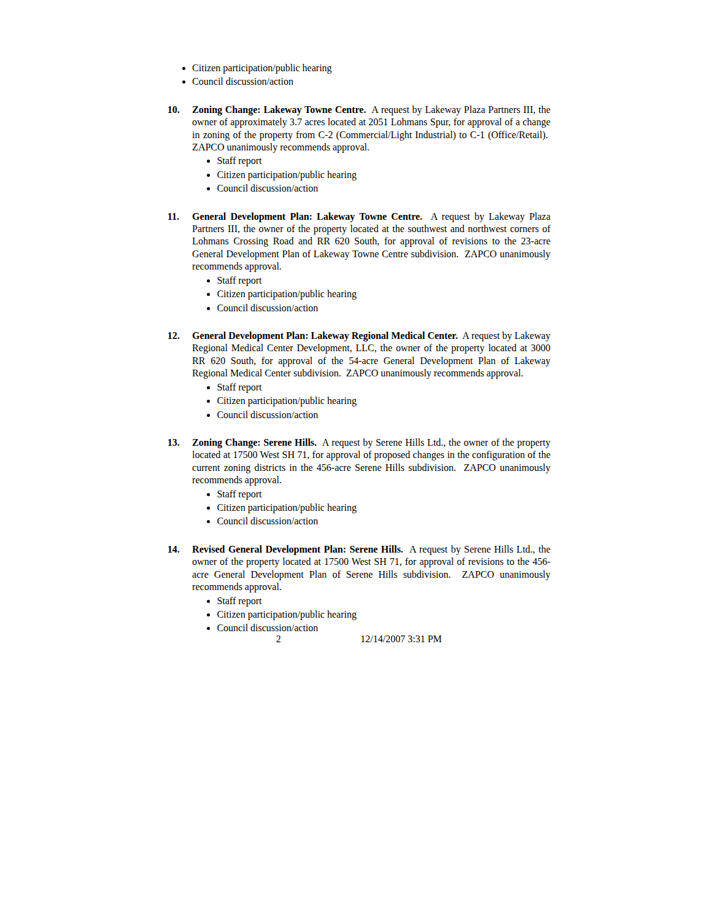Citizen participation/public hearing
Council discussion/action
Zoning Change: Lakeway Towne Centre. A request by Lakeway Plaza Partners III, the owner of approximately 3.7 acres located at 2051 Lohmans Spur, for approval of a change in zoning of the property from C-2 (Commercial/Light Industrial) to C-1 (Office/Retail). ZAPCO unanimously recommends approval.
Staff report
Citizen participation/public hearing
Council discussion/action
General Development Plan: Lakeway Towne Centre. A request by Lakeway Plaza Partners III, the owner of the property located at the southwest and northwest corners of Lohmans Crossing Road and RR 620 South, for approval of revisions to the 23-acre General Development Plan of Lakeway Towne Centre subdivision. ZAPCO unanimously recommends approval.
Staff report
Citizen participation/public hearing
Council discussion/action
General Development Plan: Lakeway Regional Medical Center. A request by Lakeway Regional Medical Center Development, LLC, the owner of the property located at 3000 RR 620 South, for approval of the 54-acre General Development Plan of Lakeway Regional Medical Center subdivision. ZAPCO unanimously recommends approval.
Staff report
Citizen participation/public hearing
Council discussion/action
Zoning Change: Serene Hills. A request by Serene Hills Ltd., the owner of the property located at 17500 West SH 71, for approval of proposed changes in the configuration of the current zoning districts in the 456-acre Serene Hills subdivision. ZAPCO unanimously recommends approval.
Staff report
Citizen participation/public hearing
Council discussion/action
Revised General Development Plan: Serene Hills. A request by Serene Hills Ltd., the owner of the property located at 17500 West SH 71, for approval of revisions to the 456-acre General Development Plan of Serene Hills subdivision. ZAPCO unanimously recommends approval.
Staff report
Citizen participation/public hearing
Council discussion/action
2 12/14/2007 3:31 PM